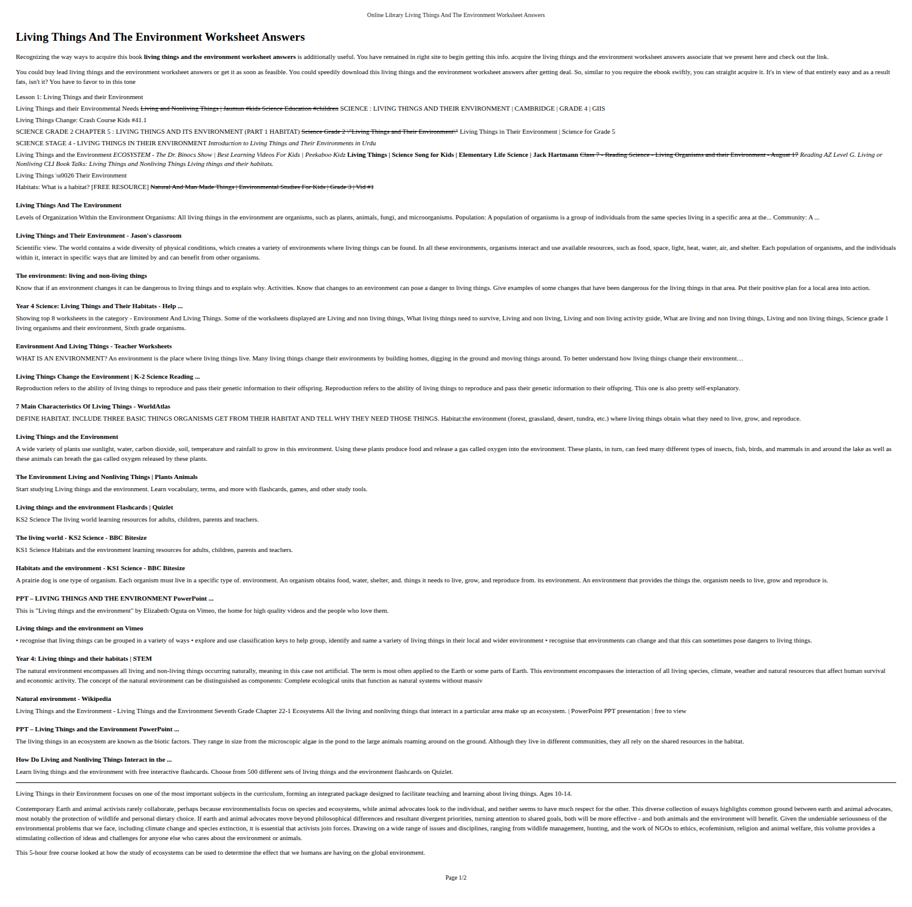Online Library Living Things And The Environment Worksheet Answers
Living Things And The Environment Worksheet Answers
Recognizing the way ways to acquire this book living things and the environment worksheet answers is additionally useful. You have remained in right site to begin getting this info. acquire the living things and the environment worksheet answers associate that we present here and check out the link.
You could buy lead living things and the environment worksheet answers or get it as soon as feasible. You could speedily download this living things and the environment worksheet answers after getting deal. So, similar to you require the ebook swiftly, you can straight acquire it. It's in view of that entirely easy and as a result fats, isn't it? You have to favor to in this tone
Lesson 1: Living Things and their Environment
Living Things and their Environmental Needs Living and Nonliving Things | Jaumun #kids Science Education #children SCIENCE : LIVING THINGS AND THEIR ENVIRONMENT | CAMBRIDGE | GRADE 4 | GIIS
Living Things Change: Crash Course Kids #41.1
SCIENCE GRADE 2 CHAPTER 5 : LIVING THINGS AND ITS ENVIRONMENT (PART 1 HABITAT) Science Grade 2 \"Living Things and Their Environment\" Living Things in Their Environment | Science for Grade 5
SCIENCE STAGE 4 - LIVING THINGS IN THEIR ENVIRONMENT Introduction to Living Things and Their Environments in Urdu
Living Things and the Environment ECOSYSTEM - The Dr. Binocs Show | Best Learning Videos For Kids | Peekaboo Kidz Living Things | Science Song for Kids | Elementary Life Science | Jack Hartmann Class 7 - Reading Science - Living Organisms and their Environment - August 17 Reading AZ Level G. Living or Nonliving CLI Book Talks: Living Things and Nonliving Things Living things and their habitats.
Living Things \u0026 Their Environment
Habitats: What is a habitat? [FREE RESOURCE] Natural And Man Made Things | Environmental Studies For Kids | Grade 3 | Vid #1
Living Things And The Environment
Levels of Organization Within the Environment Organisms: All living things in the environment are organisms, such as plants, animals, fungi, and microorganisms. Population: A population of organisms is a group of individuals from the same species living in a specific area at the... Community: A ...
Living Things and Their Environment - Jason's classroom
Scientific view. The world contains a wide diversity of physical conditions, which creates a variety of environments where living things can be found. In all these environments, organisms interact and use available resources, such as food, space, light, heat, water, air, and shelter. Each population of organisms, and the individuals within it, interact in specific ways that are limited by and can benefit from other organisms.
The environment: living and non-living things
Know that if an environment changes it can be dangerous to living things and to explain why. Activities. Know that changes to an environment can pose a danger to living things. Give examples of some changes that have been dangerous for the living things in that area. Put their positive plan for a local area into action.
Year 4 Science: Living Things and Their Habitats - Help ...
Showing top 8 worksheets in the category - Environment And Living Things. Some of the worksheets displayed are Living and non living things, What living things need to survive, Living and non living, Living and non living activity guide, What are living and non living things, Living and non living things, Science grade 1 living organisms and their environment, Sixth grade organisms.
Environment And Living Things - Teacher Worksheets
WHAT IS AN ENVIRONMENT? An environment is the place where living things live. Many living things change their environments by building homes, digging in the ground and moving things around. To better understand how living things change their environment…
Living Things Change the Environment | K-2 Science Reading ...
Reproduction refers to the ability of living things to reproduce and pass their genetic information to their offspring. Reproduction refers to the ability of living things to reproduce and pass their genetic information to their offspring. This one is also pretty self-explanatory.
7 Main Characteristics Of Living Things - WorldAtlas
DEFINE HABITAT. INCLUDE THREE BASIC THINGS ORGANISMS GET FROM THEIR HABITAT AND TELL WHY THEY NEED THOSE THINGS. Habitat:the environment (forest, grassland, desert, tundra, etc.) where living things obtain what they need to live, grow, and reproduce.
Living Things and the Environment
A wide variety of plants use sunlight, water, carbon dioxide, soil, temperature and rainfall to grow in this environment. Using these plants produce food and release a gas called oxygen into the environment. These plants, in turn, can feed many different types of insects, fish, birds, and mammals in and around the lake as well as these animals can breath the gas called oxygen released by these plants.
The Environment Living and Nonliving Things | Plants Animals
Start studying Living things and the environment. Learn vocabulary, terms, and more with flashcards, games, and other study tools.
Living things and the environment Flashcards | Quizlet
KS2 Science The living world learning resources for adults, children, parents and teachers.
The living world - KS2 Science - BBC Bitesize
KS1 Science Habitats and the environment learning resources for adults, children, parents and teachers.
Habitats and the environment - KS1 Science - BBC Bitesize
A prairie dog is one type of organism. Each organism must live in a specific type of. environment. An organism obtains food, water, shelter, and. things it needs to live, grow, and reproduce from. its environment. An environment that provides the things the. organism needs to live, grow and reproduce is.
PPT – LIVING THINGS AND THE ENVIRONMENT PowerPoint ...
This is "Living things and the environment" by Elizabeth Oguta on Vimeo, the home for high quality videos and the people who love them.
Living things and the environment on Vimeo
• recognise that living things can be grouped in a variety of ways • explore and use classification keys to help group, identify and name a variety of living things in their local and wider environment • recognise that environments can change and that this can sometimes pose dangers to living things.
Year 4: Living things and their habitats | STEM
The natural environment encompasses all living and non-living things occurring naturally, meaning in this case not artificial. The term is most often applied to the Earth or some parts of Earth. This environment encompasses the interaction of all living species, climate, weather and natural resources that affect human survival and economic activity. The concept of the natural environment can be distinguished as components: Complete ecological units that function as natural systems without massiv
Natural environment - Wikipedia
Living Things and the Environment - Living Things and the Environment Seventh Grade Chapter 22-1 Ecosystems All the living and nonliving things that interact in a particular area make up an ecosystem. | PowerPoint PPT presentation | free to view
PPT – Living Things and the Environment PowerPoint ...
The living things in an ecosystem are known as the biotic factors. They range in size from the microscopic algae in the pond to the large animals roaming around on the ground. Although they live in different communities, they all rely on the shared resources in the habitat.
How Do Living and Nonliving Things Interact in the ...
Learn living things and the environment with free interactive flashcards. Choose from 500 different sets of living things and the environment flashcards on Quizlet.
Living Things in their Environment focuses on one of the most important subjects in the curriculum, forming an integrated package designed to facilitate teaching and learning about living things. Ages 10-14.
Contemporary Earth and animal activists rarely collaborate, perhaps because environmentalists focus on species and ecosystems, while animal advocates look to the individual, and neither seems to have much respect for the other. This diverse collection of essays highlights common ground between earth and animal advocates, most notably the protection of wildlife and personal dietary choice. If earth and animal advocates move beyond philosophical differences and resultant divergent priorities, turning attention to shared goals, both will be more effective - and both animals and the environment will benefit. Given the undeniable seriousness of the environmental problems that we face, including climate change and species extinction, it is essential that activists join forces. Drawing on a wide range of issues and disciplines, ranging from wildlife management, hunting, and the work of NGOs to ethics, ecofeminism, religion and animal welfare, this volume provides a stimulating collection of ideas and challenges for anyone else who cares about the environment or animals.
This 5-hour free course looked at how the study of ecosystems can be used to determine the effect that we humans are having on the global environment.
Page 1/2